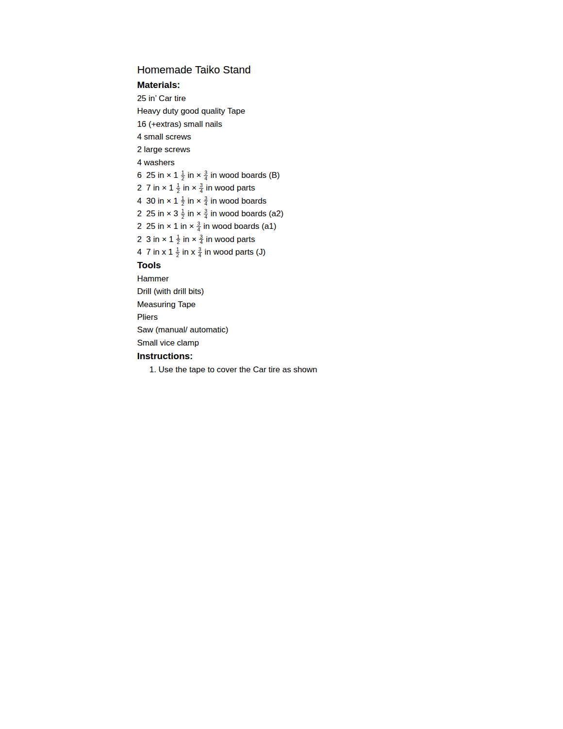Homemade Taiko Stand
Materials:
25 in’ Car tire
Heavy duty good quality Tape
16 (+extras) small nails
4 small screws
2 large screws
4 washers
6 25 in × 1 12 in × 34 in wood boards (B)
2 7 in × 1 12 in × 34 in wood parts
4 30 in × 1 12 in × 34 in wood boards
2 25 in × 3 12 in × 34 in wood boards (a2)
2 25 in × 1 in × 34 in wood boards (a1)
2 3 in × 1 12 in × 34 in wood parts
4 7 in x 1 12 in x 34 in wood parts (J)
Tools
Hammer
Drill (with drill bits)
Measuring Tape
Pliers
Saw (manual/ automatic)
Small vice clamp
Instructions:
Use the tape to cover the Car tire as shown